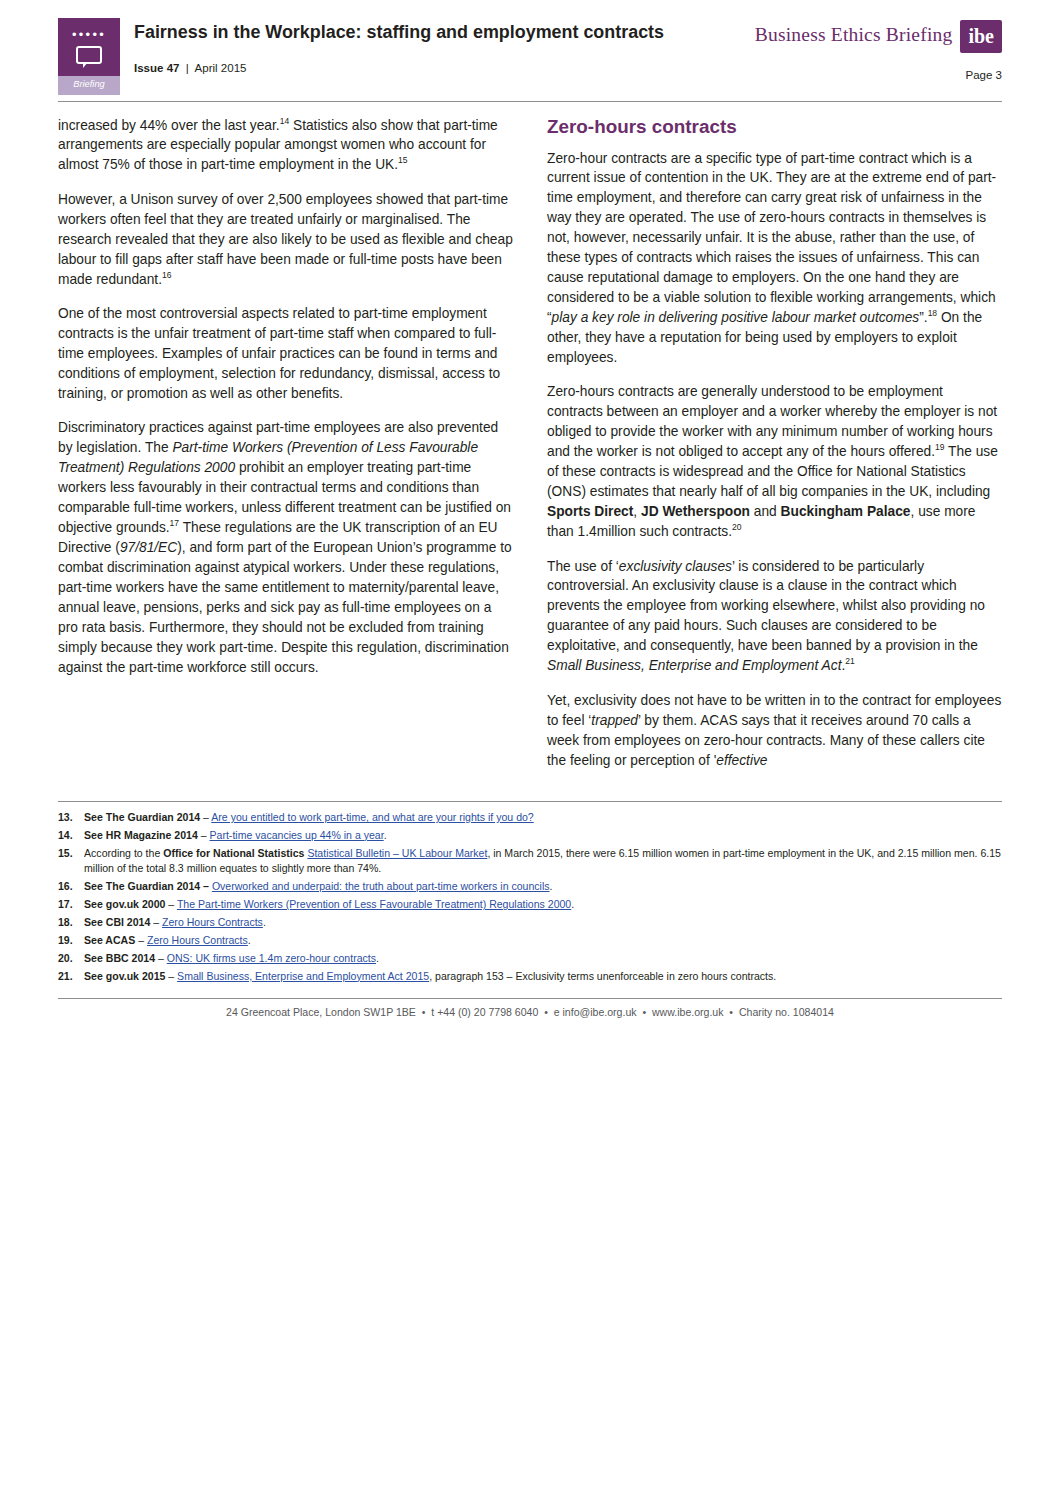•••••
Briefing
Fairness in the Workplace: staffing and employment contracts
Issue 47 | April 2015
Business Ethics Briefing ibe
Page 3
increased by 44% over the last year.14 Statistics also show that part-time arrangements are especially popular amongst women who account for almost 75% of those in part-time employment in the UK.15
However, a Unison survey of over 2,500 employees showed that part-time workers often feel that they are treated unfairly or marginalised. The research revealed that they are also likely to be used as flexible and cheap labour to fill gaps after staff have been made or full-time posts have been made redundant.16
One of the most controversial aspects related to part-time employment contracts is the unfair treatment of part-time staff when compared to full-time employees. Examples of unfair practices can be found in terms and conditions of employment, selection for redundancy, dismissal, access to training, or promotion as well as other benefits.
Discriminatory practices against part-time employees are also prevented by legislation. The Part-time Workers (Prevention of Less Favourable Treatment) Regulations 2000 prohibit an employer treating part-time workers less favourably in their contractual terms and conditions than comparable full-time workers, unless different treatment can be justified on objective grounds.17 These regulations are the UK transcription of an EU Directive (97/81/EC), and form part of the European Union’s programme to combat discrimination against atypical workers. Under these regulations, part-time workers have the same entitlement to maternity/parental leave, annual leave, pensions, perks and sick pay as full-time employees on a pro rata basis. Furthermore, they should not be excluded from training simply because they work part-time. Despite this regulation, discrimination against the part-time workforce still occurs.
Zero-hours contracts
Zero-hour contracts are a specific type of part-time contract which is a current issue of contention in the UK. They are at the extreme end of part-time employment, and therefore can carry great risk of unfairness in the way they are operated. The use of zero-hours contracts in themselves is not, however, necessarily unfair. It is the abuse, rather than the use, of these types of contracts which raises the issues of unfairness. This can cause reputational damage to employers. On the one hand they are considered to be a viable solution to flexible working arrangements, which “play a key role in delivering positive labour market outcomes”.18 On the other, they have a reputation for being used by employers to exploit employees.
Zero-hours contracts are generally understood to be employment contracts between an employer and a worker whereby the employer is not obliged to provide the worker with any minimum number of working hours and the worker is not obliged to accept any of the hours offered.19 The use of these contracts is widespread and the Office for National Statistics (ONS) estimates that nearly half of all big companies in the UK, including Sports Direct, JD Wetherspoon and Buckingham Palace, use more than 1.4million such contracts.20
The use of ‘exclusivity clauses’ is considered to be particularly controversial. An exclusivity clause is a clause in the contract which prevents the employee from working elsewhere, whilst also providing no guarantee of any paid hours. Such clauses are considered to be exploitative, and consequently, have been banned by a provision in the Small Business, Enterprise and Employment Act.21
Yet, exclusivity does not have to be written in to the contract for employees to feel ‘trapped’ by them. ACAS says that it receives around 70 calls a week from employees on zero-hour contracts. Many of these callers cite the feeling or perception of 'effective
13. See The Guardian 2014 – Are you entitled to work part-time, and what are your rights if you do?
14. See HR Magazine 2014 – Part-time vacancies up 44% in a year.
15. According to the Office for National Statistics Statistical Bulletin – UK Labour Market, in March 2015, there were 6.15 million women in part-time employment in the UK, and 2.15 million men. 6.15 million of the total 8.3 million equates to slightly more than 74%.
16. See The Guardian 2014 – Overworked and underpaid: the truth about part-time workers in councils.
17. See gov.uk 2000 – The Part-time Workers (Prevention of Less Favourable Treatment) Regulations 2000.
18. See CBI 2014 – Zero Hours Contracts.
19. See ACAS – Zero Hours Contracts.
20. See BBC 2014 – ONS: UK firms use 1.4m zero-hour contracts.
21. See gov.uk 2015 – Small Business, Enterprise and Employment Act 2015, paragraph 153 – Exclusivity terms unenforceable in zero hours contracts.
24 Greencoat Place, London SW1P 1BE • t +44 (0) 20 7798 6040 • e info@ibe.org.uk • www.ibe.org.uk • Charity no. 1084014